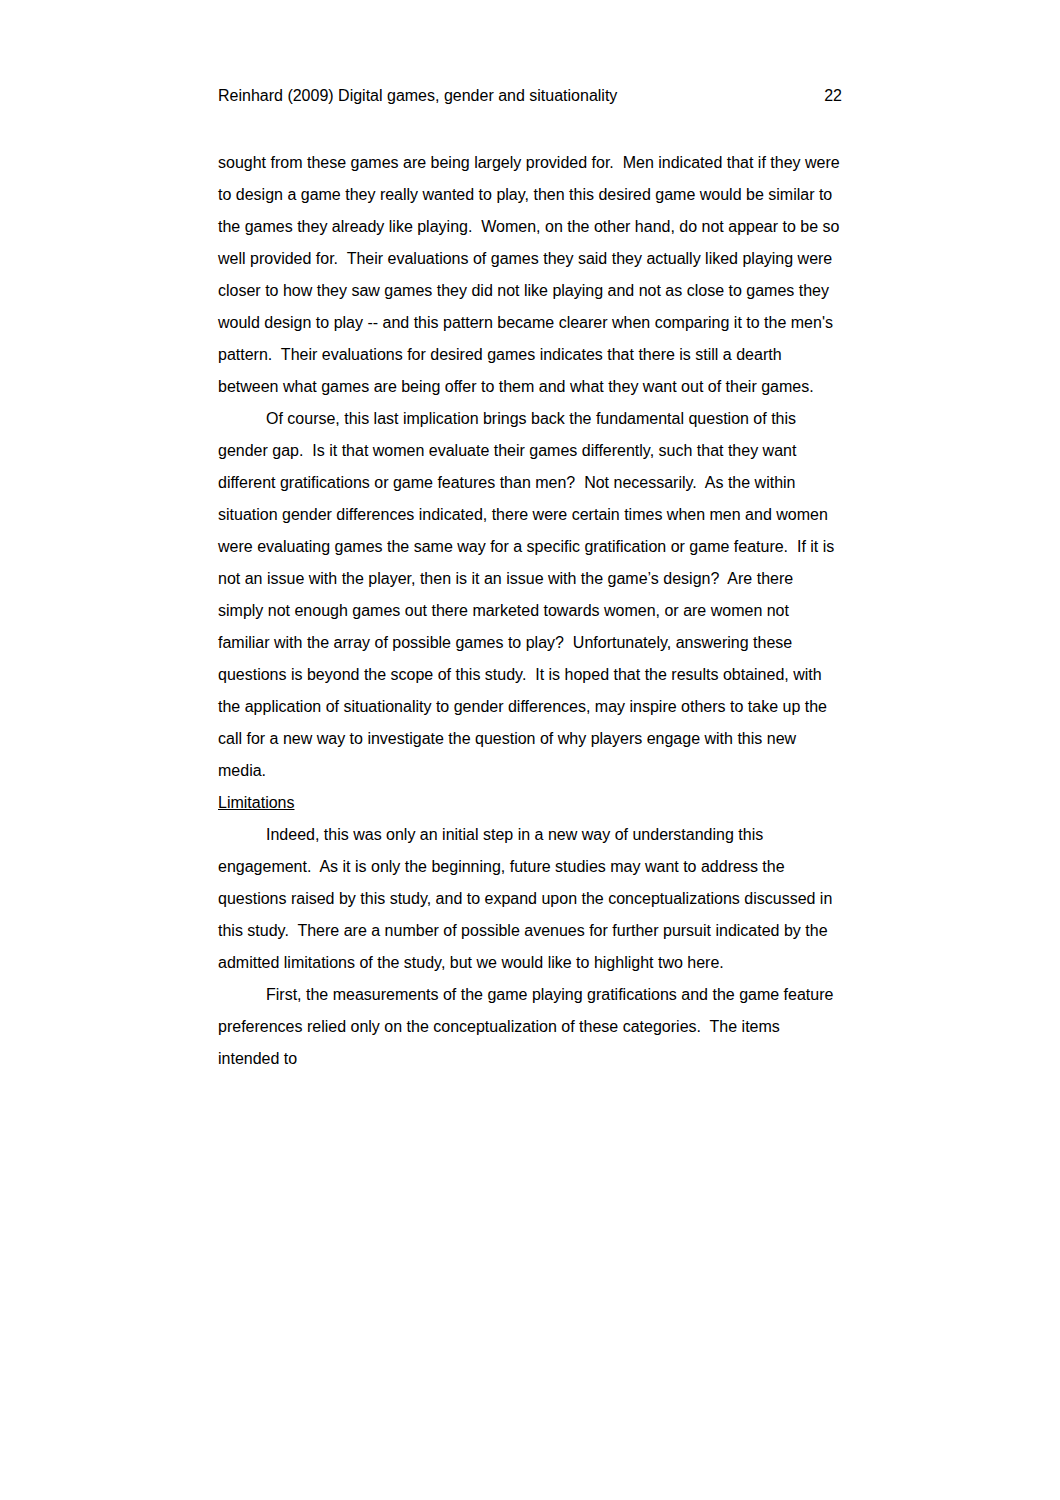Reinhard (2009) Digital games, gender and situationality 22
sought from these games are being largely provided for. Men indicated that if they were to design a game they really wanted to play, then this desired game would be similar to the games they already like playing. Women, on the other hand, do not appear to be so well provided for. Their evaluations of games they said they actually liked playing were closer to how they saw games they did not like playing and not as close to games they would design to play -- and this pattern became clearer when comparing it to the men's pattern. Their evaluations for desired games indicates that there is still a dearth between what games are being offer to them and what they want out of their games.
Of course, this last implication brings back the fundamental question of this gender gap. Is it that women evaluate their games differently, such that they want different gratifications or game features than men? Not necessarily. As the within situation gender differences indicated, there were certain times when men and women were evaluating games the same way for a specific gratification or game feature. If it is not an issue with the player, then is it an issue with the game’s design? Are there simply not enough games out there marketed towards women, or are women not familiar with the array of possible games to play? Unfortunately, answering these questions is beyond the scope of this study. It is hoped that the results obtained, with the application of situationality to gender differences, may inspire others to take up the call for a new way to investigate the question of why players engage with this new media.
Limitations
Indeed, this was only an initial step in a new way of understanding this engagement. As it is only the beginning, future studies may want to address the questions raised by this study, and to expand upon the conceptualizations discussed in this study. There are a number of possible avenues for further pursuit indicated by the admitted limitations of the study, but we would like to highlight two here.
First, the measurements of the game playing gratifications and the game feature preferences relied only on the conceptualization of these categories. The items intended to